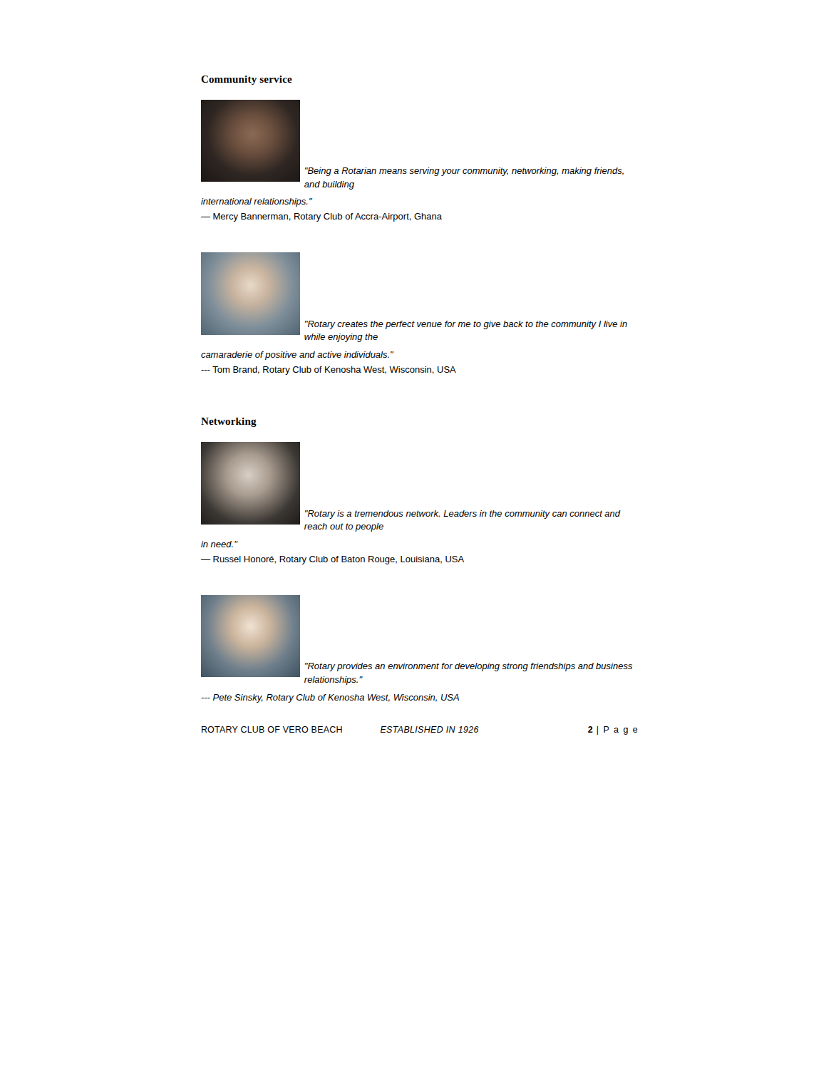Community service
"Being a Rotarian means serving your community, networking, making friends, and building international relationships." — Mercy Bannerman, Rotary Club of Accra-Airport, Ghana
"Rotary creates the perfect venue for me to give back to the community I live in while enjoying the camaraderie of positive and active individuals." --- Tom Brand, Rotary Club of Kenosha West, Wisconsin, USA
Networking
"Rotary is a tremendous network. Leaders in the community can connect and reach out to people in need." — Russel Honoré, Rotary Club of Baton Rouge, Louisiana, USA
"Rotary provides an environment for developing strong friendships and business relationships." --- Pete Sinsky, Rotary Club of Kenosha West, Wisconsin, USA
ROTARY CLUB OF VERO BEACH ESTABLISHED IN 1926 2 | P a g e